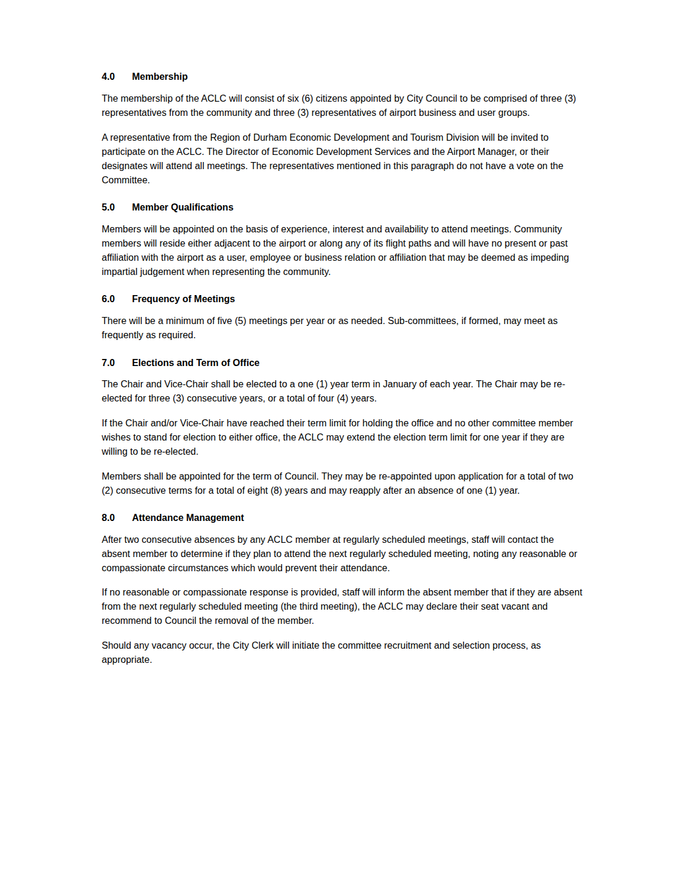4.0 Membership
The membership of the ACLC will consist of six (6) citizens appointed by City Council to be comprised of three (3) representatives from the community and three (3) representatives of airport business and user groups.
A representative from the Region of Durham Economic Development and Tourism Division will be invited to participate on the ACLC. The Director of Economic Development Services and the Airport Manager, or their designates will attend all meetings. The representatives mentioned in this paragraph do not have a vote on the Committee.
5.0 Member Qualifications
Members will be appointed on the basis of experience, interest and availability to attend meetings. Community members will reside either adjacent to the airport or along any of its flight paths and will have no present or past affiliation with the airport as a user, employee or business relation or affiliation that may be deemed as impeding impartial judgement when representing the community.
6.0 Frequency of Meetings
There will be a minimum of five (5) meetings per year or as needed. Sub-committees, if formed, may meet as frequently as required.
7.0 Elections and Term of Office
The Chair and Vice-Chair shall be elected to a one (1) year term in January of each year. The Chair may be re-elected for three (3) consecutive years, or a total of four (4) years.
If the Chair and/or Vice-Chair have reached their term limit for holding the office and no other committee member wishes to stand for election to either office, the ACLC may extend the election term limit for one year if they are willing to be re-elected.
Members shall be appointed for the term of Council. They may be re-appointed upon application for a total of two (2) consecutive terms for a total of eight (8) years and may reapply after an absence of one (1) year.
8.0 Attendance Management
After two consecutive absences by any ACLC member at regularly scheduled meetings, staff will contact the absent member to determine if they plan to attend the next regularly scheduled meeting, noting any reasonable or compassionate circumstances which would prevent their attendance.
If no reasonable or compassionate response is provided, staff will inform the absent member that if they are absent from the next regularly scheduled meeting (the third meeting), the ACLC may declare their seat vacant and recommend to Council the removal of the member.
Should any vacancy occur, the City Clerk will initiate the committee recruitment and selection process, as appropriate.